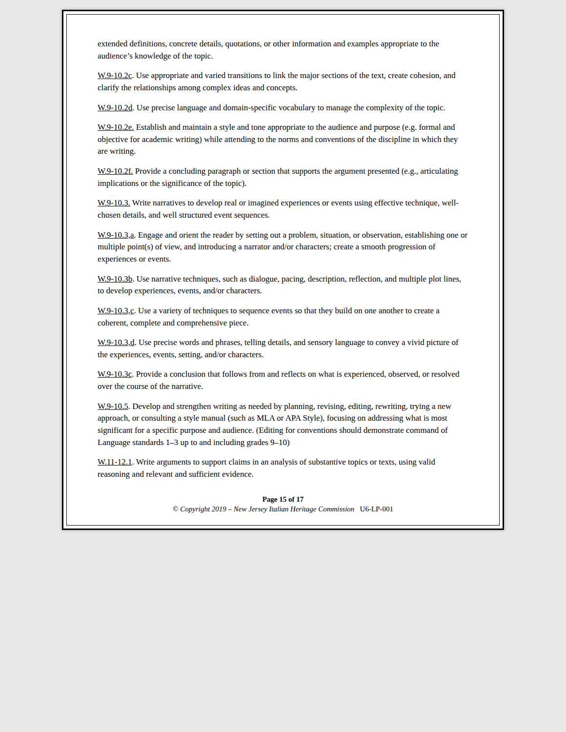extended definitions, concrete details, quotations, or other information and examples appropriate to the audience’s knowledge of the topic.
W.9-10.2c. Use appropriate and varied transitions to link the major sections of the text, create cohesion, and clarify the relationships among complex ideas and concepts.
W.9-10.2d. Use precise language and domain-specific vocabulary to manage the complexity of the topic.
W.9-10.2e. Establish and maintain a style and tone appropriate to the audience and purpose (e.g. formal and objective for academic writing) while attending to the norms and conventions of the discipline in which they are writing.
W.9-10.2f. Provide a concluding paragraph or section that supports the argument presented (e.g., articulating implications or the significance of the topic).
W.9-10.3. Write narratives to develop real or imagined experiences or events using effective technique, well-chosen details, and well structured event sequences.
W.9-10.3,a. Engage and orient the reader by setting out a problem, situation, or observation, establishing one or multiple point(s) of view, and introducing a narrator and/or characters; create a smooth progression of experiences or events.
W.9-10.3b. Use narrative techniques, such as dialogue, pacing, description, reflection, and multiple plot lines, to develop experiences, events, and/or characters.
W.9-10.3,c. Use a variety of techniques to sequence events so that they build on one another to create a coherent, complete and comprehensive piece.
W.9-10.3,d. Use precise words and phrases, telling details, and sensory language to convey a vivid picture of the experiences, events, setting, and/or characters.
W.9-10.3c. Provide a conclusion that follows from and reflects on what is experienced, observed, or resolved over the course of the narrative.
W.9-10.5. Develop and strengthen writing as needed by planning, revising, editing, rewriting, trying a new approach, or consulting a style manual (such as MLA or APA Style), focusing on addressing what is most significant for a specific purpose and audience. (Editing for conventions should demonstrate command of Language standards 1–3 up to and including grades 9–10)
W.11-12.1. Write arguments to support claims in an analysis of substantive topics or texts, using valid reasoning and relevant and sufficient evidence.
Page 15 of 17
© Copyright 2019 – New Jersey Italian Heritage Commission U6-LP-001